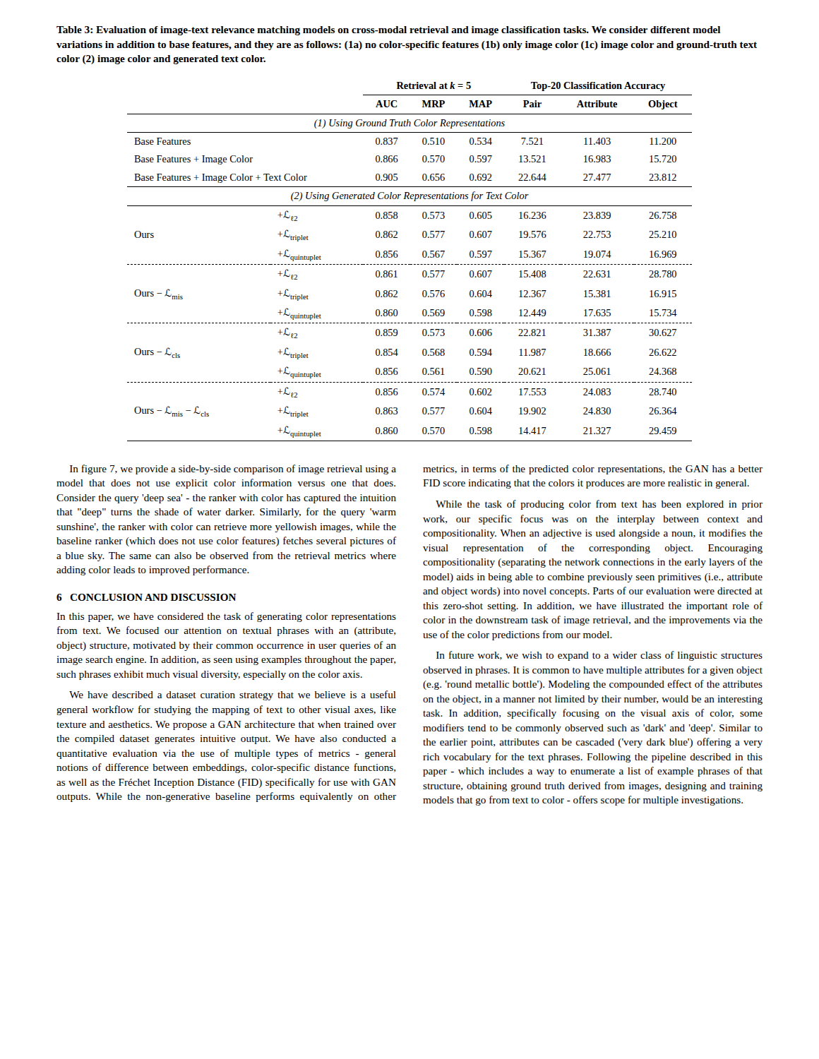Table 3: Evaluation of image-text relevance matching models on cross-modal retrieval and image classification tasks. We consider different model variations in addition to base features, and they are as follows: (1a) no color-specific features (1b) only image color (1c) image color and ground-truth text color (2) image color and generated text color.
| | | Retrieval at k = 5 | Top-20 Classification Accuracy |
| --- | --- | --- | --- |
| | | AUC | MRP | MAP | Pair | Attribute | Object |
| (1) Using Ground Truth Color Representations |
| Base Features | 0.837 | 0.510 | 0.534 | 7.521 | 11.403 | 11.200 |
| Base Features + Image Color | 0.866 | 0.570 | 0.597 | 13.521 | 16.983 | 15.720 |
| Base Features + Image Color + Text Color | 0.905 | 0.656 | 0.692 | 22.644 | 27.477 | 23.812 |
| (2) Using Generated Color Representations for Text Color |
| Ours | +ℒ ℓ2 | 0.858 | 0.573 | 0.605 | 16.236 | 23.839 | 26.758 |
| +ℒ triplet | 0.862 | 0.577 | 0.607 | 19.576 | 22.753 | 25.210 |
| +ℒ quintuplet | 0.856 | 0.567 | 0.597 | 15.367 | 19.074 | 16.969 |
| Ours − ℒ mis | +ℒ ℓ2 | 0.861 | 0.577 | 0.607 | 15.408 | 22.631 | 28.780 |
| +ℒ triplet | 0.862 | 0.576 | 0.604 | 12.367 | 15.381 | 16.915 |
| +ℒ quintuplet | 0.860 | 0.569 | 0.598 | 12.449 | 17.635 | 15.734 |
| Ours − ℒ cls | +ℒ ℓ2 | 0.859 | 0.573 | 0.606 | 22.821 | 31.387 | 30.627 |
| +ℒ triplet | 0.854 | 0.568 | 0.594 | 11.987 | 18.666 | 26.622 |
| +ℒ quintuplet | 0.856 | 0.561 | 0.590 | 20.621 | 25.061 | 24.368 |
| Ours − ℒ mis − ℒ cls | +ℒ ℓ2 | 0.856 | 0.574 | 0.602 | 17.553 | 24.083 | 28.740 |
| +ℒ triplet | 0.863 | 0.577 | 0.604 | 19.902 | 24.830 | 26.364 |
| +ℒ quintuplet | 0.860 | 0.570 | 0.598 | 14.417 | 21.327 | 29.459 |
In figure 7, we provide a side-by-side comparison of image retrieval using a model that does not use explicit color information versus one that does. Consider the query 'deep sea' - the ranker with color has captured the intuition that "deep" turns the shade of water darker. Similarly, for the query 'warm sunshine', the ranker with color can retrieve more yellowish images, while the baseline ranker (which does not use color features) fetches several pictures of a blue sky. The same can also be observed from the retrieval metrics where adding color leads to improved performance.
6 CONCLUSION AND DISCUSSION
In this paper, we have considered the task of generating color representations from text. We focused our attention on textual phrases with an (attribute, object) structure, motivated by their common occurrence in user queries of an image search engine. In addition, as seen using examples throughout the paper, such phrases exhibit much visual diversity, especially on the color axis.
We have described a dataset curation strategy that we believe is a useful general workflow for studying the mapping of text to other visual axes, like texture and aesthetics. We propose a GAN architecture that when trained over the compiled dataset generates intuitive output. We have also conducted a quantitative evaluation via the use of multiple types of metrics - general notions of difference between embeddings, color-specific distance functions, as well as the Fréchet Inception Distance (FID) specifically for use with GAN outputs. While the non-generative baseline performs equivalently on other metrics, in terms of the predicted color representations, the GAN has a better FID score indicating that the colors it produces are more realistic in general.
While the task of producing color from text has been explored in prior work, our specific focus was on the interplay between context and compositionality. When an adjective is used alongside a noun, it modifies the visual representation of the corresponding object. Encouraging compositionality (separating the network connections in the early layers of the model) aids in being able to combine previously seen primitives (i.e., attribute and object words) into novel concepts. Parts of our evaluation were directed at this zero-shot setting. In addition, we have illustrated the important role of color in the downstream task of image retrieval, and the improvements via the use of the color predictions from our model.
In future work, we wish to expand to a wider class of linguistic structures observed in phrases. It is common to have multiple attributes for a given object (e.g. 'round metallic bottle'). Modeling the compounded effect of the attributes on the object, in a manner not limited by their number, would be an interesting task. In addition, specifically focusing on the visual axis of color, some modifiers tend to be commonly observed such as 'dark' and 'deep'. Similar to the earlier point, attributes can be cascaded ('very dark blue') offering a very rich vocabulary for the text phrases. Following the pipeline described in this paper - which includes a way to enumerate a list of example phrases of that structure, obtaining ground truth derived from images, designing and training models that go from text to color - offers scope for multiple investigations.